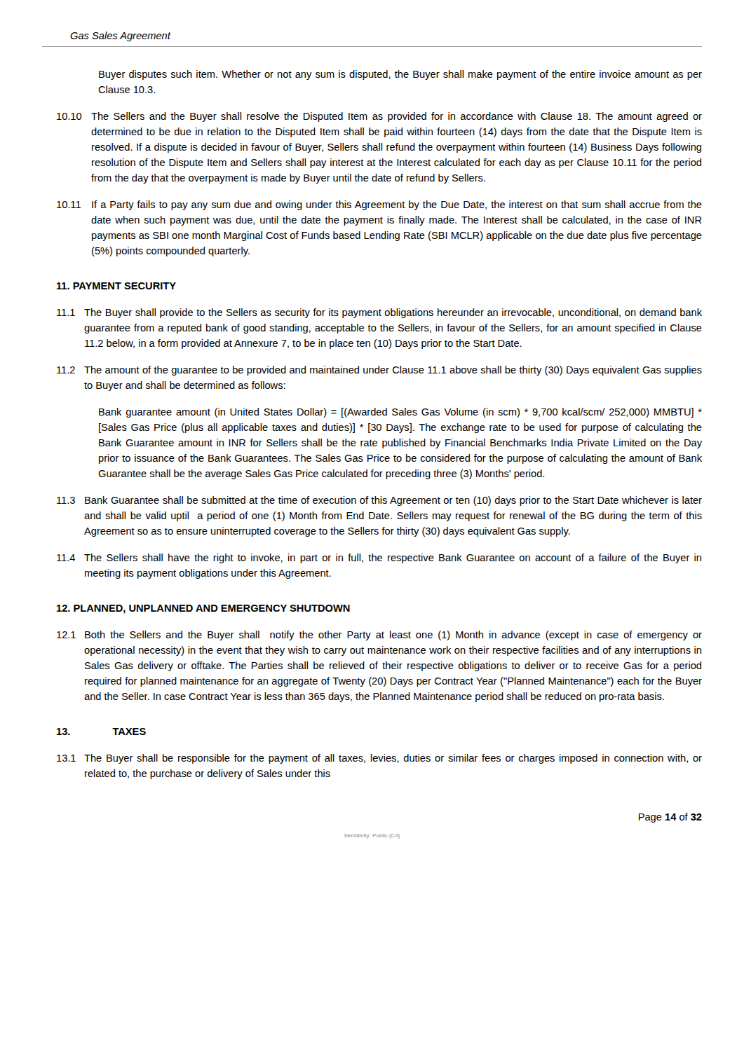Gas Sales Agreement
Buyer disputes such item. Whether or not any sum is disputed, the Buyer shall make payment of the entire invoice amount as per Clause 10.3.
10.10
The Sellers and the Buyer shall resolve the Disputed Item as provided for in accordance with Clause 18. The amount agreed or determined to be due in relation to the Disputed Item shall be paid within fourteen (14) days from the date that the Dispute Item is resolved. If a dispute is decided in favour of Buyer, Sellers shall refund the overpayment within fourteen (14) Business Days following resolution of the Dispute Item and Sellers shall pay interest at the Interest calculated for each day as per Clause 10.11 for the period from the day that the overpayment is made by Buyer until the date of refund by Sellers.
10.11
If a Party fails to pay any sum due and owing under this Agreement by the Due Date, the interest on that sum shall accrue from the date when such payment was due, until the date the payment is finally made. The Interest shall be calculated, in the case of INR payments as SBI one month Marginal Cost of Funds based Lending Rate (SBI MCLR) applicable on the due date plus five percentage (5%) points compounded quarterly.
11. PAYMENT SECURITY
11.1
The Buyer shall provide to the Sellers as security for its payment obligations hereunder an irrevocable, unconditional, on demand bank guarantee from a reputed bank of good standing, acceptable to the Sellers, in favour of the Sellers, for an amount specified in Clause 11.2 below, in a form provided at Annexure 7, to be in place ten (10) Days prior to the Start Date.
11.2
The amount of the guarantee to be provided and maintained under Clause 11.1 above shall be thirty (30) Days equivalent Gas supplies to Buyer and shall be determined as follows:
Bank guarantee amount (in United States Dollar) = [(Awarded Sales Gas Volume (in scm) * 9,700 kcal/scm/ 252,000) MMBTU] * [Sales Gas Price (plus all applicable taxes and duties)] * [30 Days]. The exchange rate to be used for purpose of calculating the Bank Guarantee amount in INR for Sellers shall be the rate published by Financial Benchmarks India Private Limited on the Day prior to issuance of the Bank Guarantees. The Sales Gas Price to be considered for the purpose of calculating the amount of Bank Guarantee shall be the average Sales Gas Price calculated for preceding three (3) Months' period.
11.3
Bank Guarantee shall be submitted at the time of execution of this Agreement or ten (10) days prior to the Start Date whichever is later and shall be valid uptil a period of one (1) Month from End Date. Sellers may request for renewal of the BG during the term of this Agreement so as to ensure uninterrupted coverage to the Sellers for thirty (30) days equivalent Gas supply.
11.4
The Sellers shall have the right to invoke, in part or in full, the respective Bank Guarantee on account of a failure of the Buyer in meeting its payment obligations under this Agreement.
12. PLANNED, UNPLANNED AND EMERGENCY SHUTDOWN
12.1
Both the Sellers and the Buyer shall notify the other Party at least one (1) Month in advance (except in case of emergency or operational necessity) in the event that they wish to carry out maintenance work on their respective facilities and of any interruptions in Sales Gas delivery or offtake. The Parties shall be relieved of their respective obligations to deliver or to receive Gas for a period required for planned maintenance for an aggregate of Twenty (20) Days per Contract Year ("Planned Maintenance") each for the Buyer and the Seller. In case Contract Year is less than 365 days, the Planned Maintenance period shall be reduced on pro-rata basis.
13. TAXES
13.1
The Buyer shall be responsible for the payment of all taxes, levies, duties or similar fees or charges imposed in connection with, or related to, the purchase or delivery of Sales under this
Page 14 of 32
Sensitivity: Public (C4)